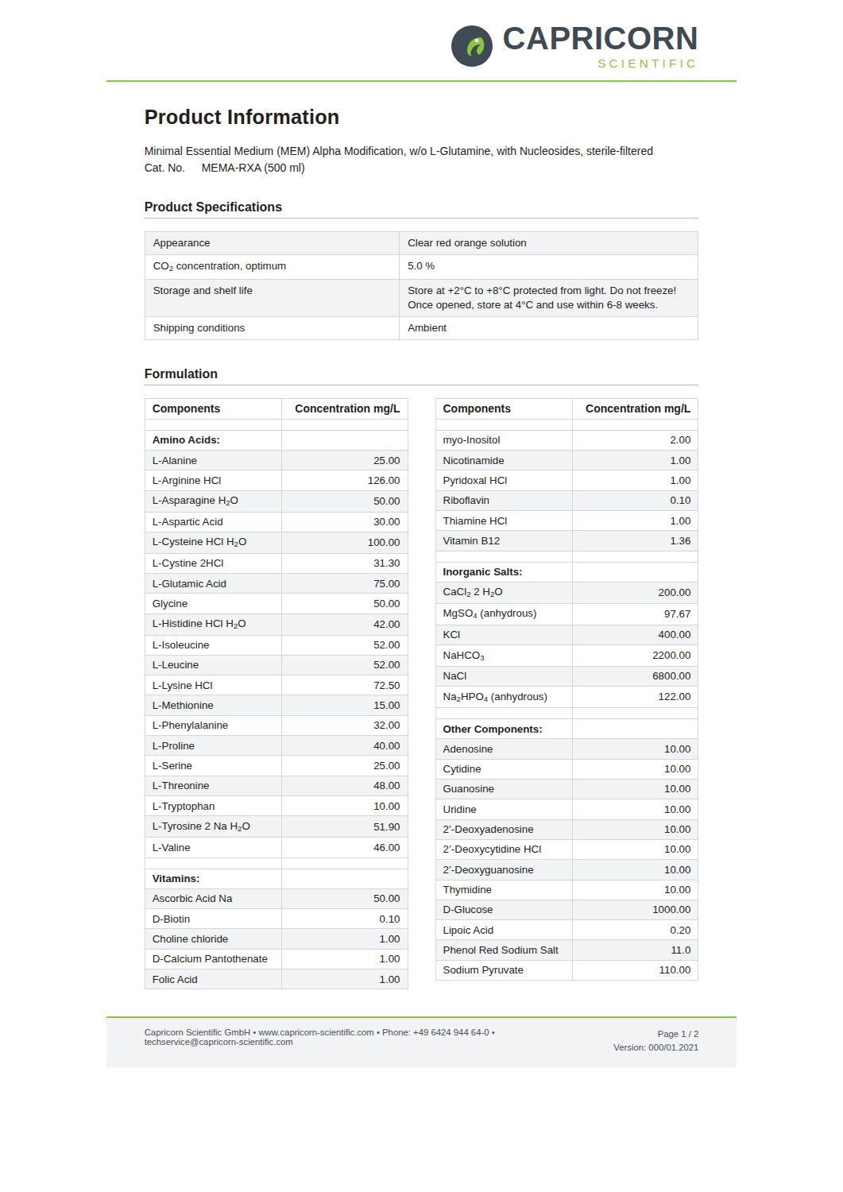CAPRICORN SCIENTIFIC
Product Information
Minimal Essential Medium (MEM) Alpha Modification, w/o L-Glutamine, with Nucleosides, sterile-filtered Cat. No. MEMA-RXA (500 ml)
Product Specifications
| Appearance | Clear red orange solution |
| CO 2 concentration, optimum | 5.0 % |
| Storage and shelf life | Store at +2°C to +8°C protected from light. Do not freeze! Once opened, store at 4°C and use within 6-8 weeks. |
| Shipping conditions | Ambient |
Formulation
| Components | Concentration mg/L |
| --- | --- |
| Amino Acids: | |
| L-Alanine | 25.00 |
| L-Arginine HCl | 126.00 |
| L-Asparagine H 2 O | 50.00 |
| L-Aspartic Acid | 30.00 |
| L-Cysteine HCl H 2 O | 100.00 |
| L-Cystine 2HCl | 31.30 |
| L-Glutamic Acid | 75.00 |
| Glycine | 50.00 |
| L-Histidine HCl H 2 O | 42.00 |
| L-Isoleucine | 52.00 |
| L-Leucine | 52.00 |
| L-Lysine HCl | 72.50 |
| L-Methionine | 15.00 |
| L-Phenylalanine | 32.00 |
| L-Proline | 40.00 |
| L-Serine | 25.00 |
| L-Threonine | 48.00 |
| L-Tryptophan | 10.00 |
| L-Tyrosine 2 Na H 2 O | 51.90 |
| L-Valine | 46.00 |
| Vitamins: | |
| Ascorbic Acid Na | 50.00 |
| D-Biotin | 0.10 |
| Choline chloride | 1.00 |
| D-Calcium Pantothenate | 1.00 |
| Folic Acid | 1.00 |
| Components | Concentration mg/L |
| --- | --- |
| myo-Inositol | 2.00 |
| Nicotinamide | 1.00 |
| Pyridoxal HCl | 1.00 |
| Riboflavin | 0.10 |
| Thiamine HCl | 1.00 |
| Vitamin B12 | 1.36 |
| Inorganic Salts: | |
| CaCl 2 2 H 2 O | 200.00 |
| MgSO 4 (anhydrous) | 97.67 |
| KCl | 400.00 |
| NaHCO 3 | 2200.00 |
| NaCl | 6800.00 |
| Na 2 HPO 4 (anhydrous) | 122.00 |
| Other Components: | |
| Adenosine | 10.00 |
| Cytidine | 10.00 |
| Guanosine | 10.00 |
| Uridine | 10.00 |
| 2’-Deoxyadenosine | 10.00 |
| 2’-Deoxycytidine HCl | 10.00 |
| 2’-Deoxyguanosine | 10.00 |
| Thymidine | 10.00 |
| D-Glucose | 1000.00 |
| Lipoic Acid | 0.20 |
| Phenol Red Sodium Salt | 11.0 |
| Sodium Pyruvate | 110.00 |
Capricorn Scientific GmbH • www.capricorn-scientific.com • Phone: +49 6424 944 64-0 • techservice@capricorn-scientific.com
Page 1 / 2
Version: 000/01.2021